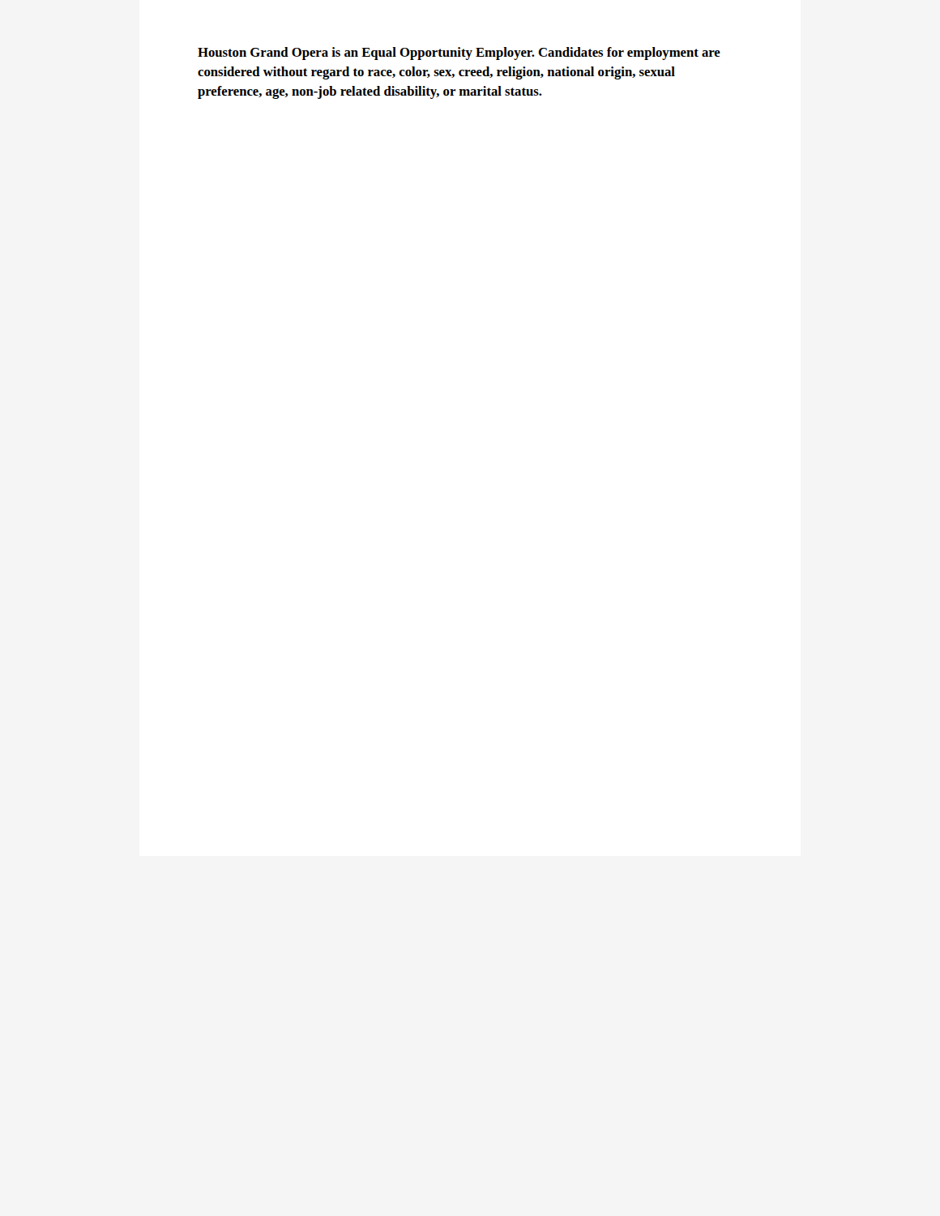Houston Grand Opera is an Equal Opportunity Employer. Candidates for employment are considered without regard to race, color, sex, creed, religion, national origin, sexual preference, age, non-job related disability, or marital status.